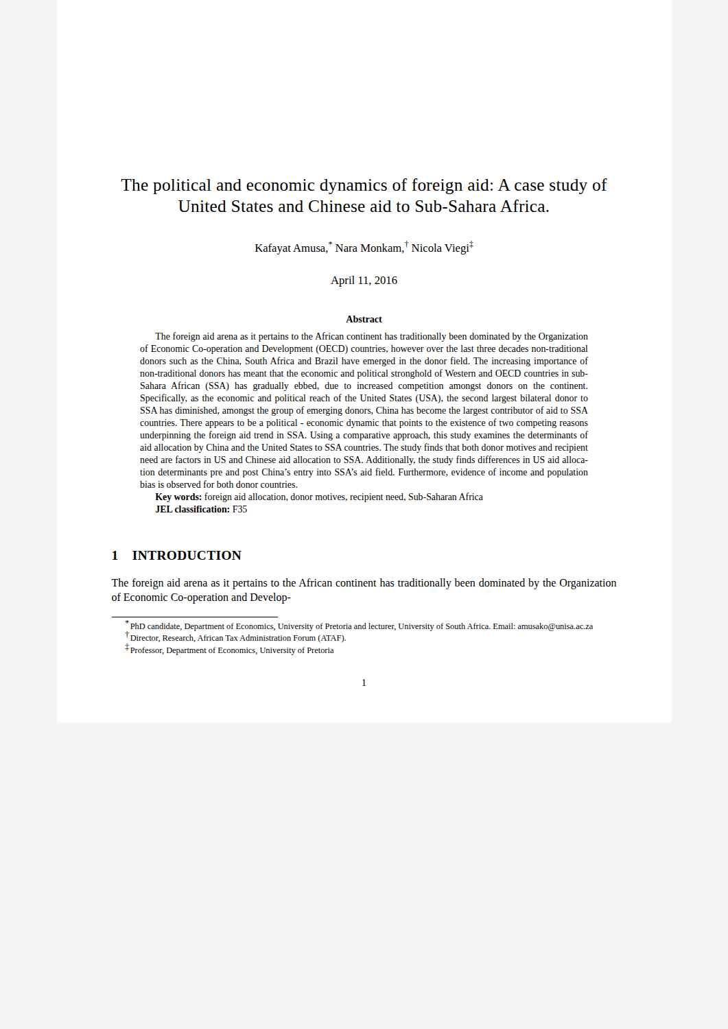The political and economic dynamics of foreign aid: A case study of United States and Chinese aid to Sub-Sahara Africa.
Kafayat Amusa,* Nara Monkam,† Nicola Viegi‡
April 11, 2016
Abstract
The foreign aid arena as it pertains to the African continent has traditionally been dominated by the Organization of Economic Co-operation and Development (OECD) countries, however over the last three decades non-traditional donors such as the China, South Africa and Brazil have emerged in the donor field. The increasing importance of non-traditional donors has meant that the economic and political stronghold of Western and OECD countries in sub-Sahara African (SSA) has gradually ebbed, due to increased competition amongst donors on the continent. Specifically, as the economic and political reach of the United States (USA), the second largest bilateral donor to SSA has diminished, amongst the group of emerging donors, China has become the largest contributor of aid to SSA countries. There appears to be a political - economic dynamic that points to the existence of two competing reasons underpinning the foreign aid trend in SSA. Using a comparative approach, this study examines the determinants of aid allocation by China and the United States to SSA countries. The study finds that both donor motives and recipient need are factors in US and Chinese aid allocation to SSA. Additionally, the study finds differences in US aid allocation determinants pre and post China’s entry into SSA’s aid field. Furthermore, evidence of income and population bias is observed for both donor countries.
Key words: foreign aid allocation, donor motives, recipient need, Sub-Saharan Africa
JEL classification: F35
1 INTRODUCTION
The foreign aid arena as it pertains to the African continent has traditionally been dominated by the Organization of Economic Co-operation and Develop-
*PhD candidate, Department of Economics, University of Pretoria and lecturer, University of South Africa. Email: amusako@unisa.ac.za
†Director, Research, African Tax Administration Forum (ATAF).
‡Professor, Department of Economics, University of Pretoria
1